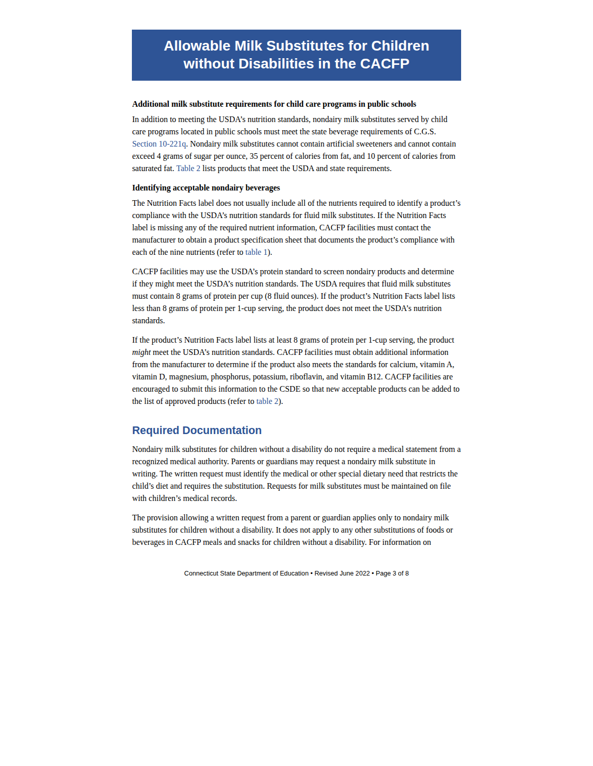Allowable Milk Substitutes for Children
without Disabilities in the CACFP
Additional milk substitute requirements for child care programs in public schools
In addition to meeting the USDA’s nutrition standards, nondairy milk substitutes served by child care programs located in public schools must meet the state beverage requirements of C.G.S. Section 10-221q. Nondairy milk substitutes cannot contain artificial sweeteners and cannot contain exceed 4 grams of sugar per ounce, 35 percent of calories from fat, and 10 percent of calories from saturated fat. Table 2 lists products that meet the USDA and state requirements.
Identifying acceptable nondairy beverages
The Nutrition Facts label does not usually include all of the nutrients required to identify a product’s compliance with the USDA’s nutrition standards for fluid milk substitutes. If the Nutrition Facts label is missing any of the required nutrient information, CACFP facilities must contact the manufacturer to obtain a product specification sheet that documents the product’s compliance with each of the nine nutrients (refer to table 1).
CACFP facilities may use the USDA’s protein standard to screen nondairy products and determine if they might meet the USDA’s nutrition standards. The USDA requires that fluid milk substitutes must contain 8 grams of protein per cup (8 fluid ounces). If the product’s Nutrition Facts label lists less than 8 grams of protein per 1-cup serving, the product does not meet the USDA’s nutrition standards.
If the product’s Nutrition Facts label lists at least 8 grams of protein per 1-cup serving, the product might meet the USDA’s nutrition standards. CACFP facilities must obtain additional information from the manufacturer to determine if the product also meets the standards for calcium, vitamin A, vitamin D, magnesium, phosphorus, potassium, riboflavin, and vitamin B12. CACFP facilities are encouraged to submit this information to the CSDE so that new acceptable products can be added to the list of approved products (refer to table 2).
Required Documentation
Nondairy milk substitutes for children without a disability do not require a medical statement from a recognized medical authority. Parents or guardians may request a nondairy milk substitute in writing. The written request must identify the medical or other special dietary need that restricts the child’s diet and requires the substitution. Requests for milk substitutes must be maintained on file with children’s medical records.
The provision allowing a written request from a parent or guardian applies only to nondairy milk substitutes for children without a disability. It does not apply to any other substitutions of foods or beverages in CACFP meals and snacks for children without a disability. For information on
Connecticut State Department of Education • Revised June 2022 • Page 3 of 8